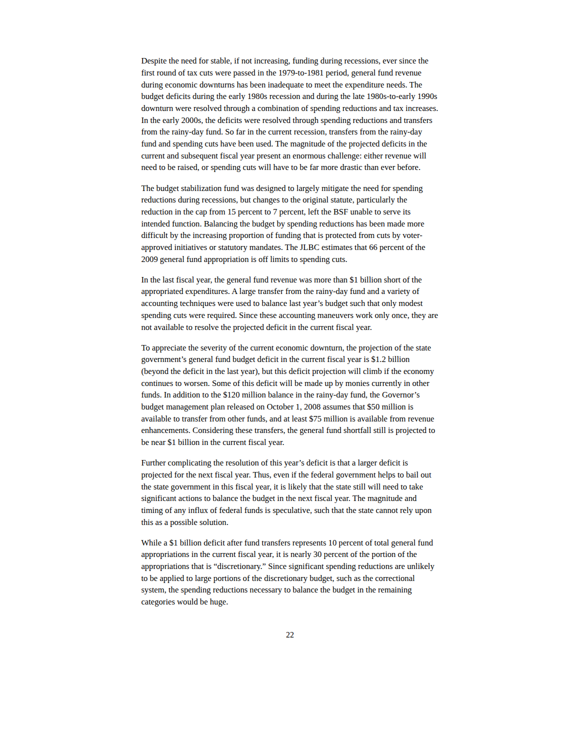Despite the need for stable, if not increasing, funding during recessions, ever since the first round of tax cuts were passed in the 1979-to-1981 period, general fund revenue during economic downturns has been inadequate to meet the expenditure needs. The budget deficits during the early 1980s recession and during the late 1980s-to-early 1990s downturn were resolved through a combination of spending reductions and tax increases. In the early 2000s, the deficits were resolved through spending reductions and transfers from the rainy-day fund. So far in the current recession, transfers from the rainy-day fund and spending cuts have been used. The magnitude of the projected deficits in the current and subsequent fiscal year present an enormous challenge: either revenue will need to be raised, or spending cuts will have to be far more drastic than ever before.
The budget stabilization fund was designed to largely mitigate the need for spending reductions during recessions, but changes to the original statute, particularly the reduction in the cap from 15 percent to 7 percent, left the BSF unable to serve its intended function. Balancing the budget by spending reductions has been made more difficult by the increasing proportion of funding that is protected from cuts by voter-approved initiatives or statutory mandates. The JLBC estimates that 66 percent of the 2009 general fund appropriation is off limits to spending cuts.
In the last fiscal year, the general fund revenue was more than $1 billion short of the appropriated expenditures. A large transfer from the rainy-day fund and a variety of accounting techniques were used to balance last year’s budget such that only modest spending cuts were required. Since these accounting maneuvers work only once, they are not available to resolve the projected deficit in the current fiscal year.
To appreciate the severity of the current economic downturn, the projection of the state government’s general fund budget deficit in the current fiscal year is $1.2 billion (beyond the deficit in the last year), but this deficit projection will climb if the economy continues to worsen. Some of this deficit will be made up by monies currently in other funds. In addition to the $120 million balance in the rainy-day fund, the Governor’s budget management plan released on October 1, 2008 assumes that $50 million is available to transfer from other funds, and at least $75 million is available from revenue enhancements. Considering these transfers, the general fund shortfall still is projected to be near $1 billion in the current fiscal year.
Further complicating the resolution of this year’s deficit is that a larger deficit is projected for the next fiscal year. Thus, even if the federal government helps to bail out the state government in this fiscal year, it is likely that the state still will need to take significant actions to balance the budget in the next fiscal year. The magnitude and timing of any influx of federal funds is speculative, such that the state cannot rely upon this as a possible solution.
While a $1 billion deficit after fund transfers represents 10 percent of total general fund appropriations in the current fiscal year, it is nearly 30 percent of the portion of the appropriations that is “discretionary.” Since significant spending reductions are unlikely to be applied to large portions of the discretionary budget, such as the correctional system, the spending reductions necessary to balance the budget in the remaining categories would be huge.
22